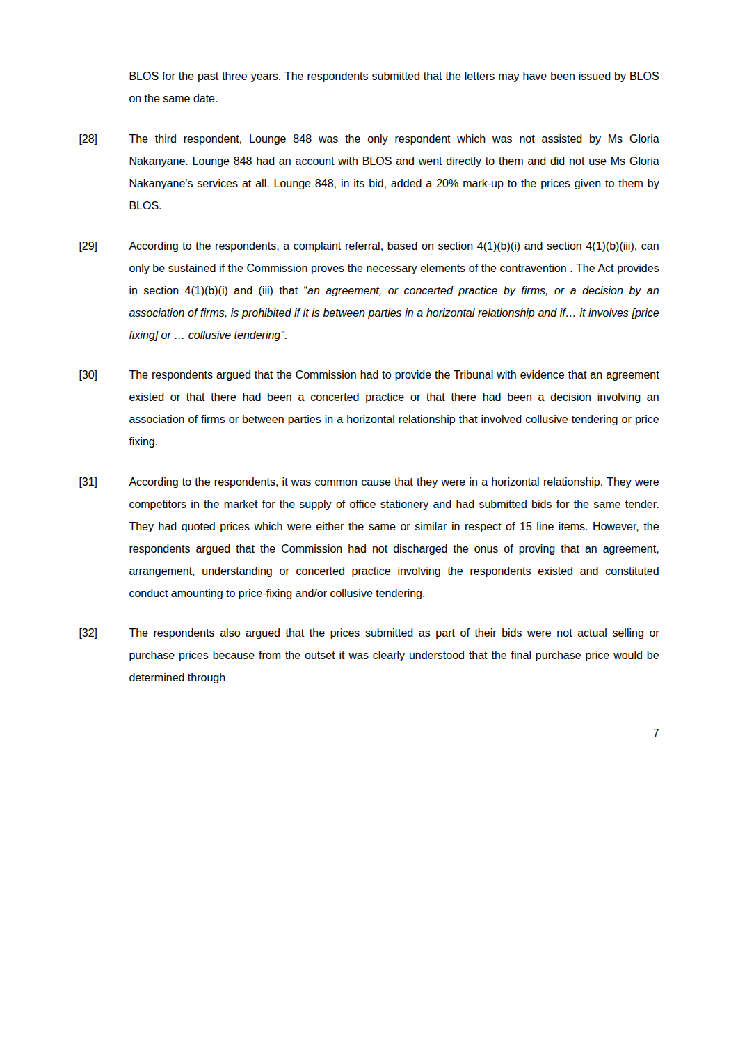BLOS for the past three years. The respondents submitted that the letters may have been issued by BLOS on the same date.
[28]
The third respondent, Lounge 848 was the only respondent which was not assisted by Ms Gloria Nakanyane. Lounge 848 had an account with BLOS and went directly to them and did not use Ms Gloria Nakanyane's services at all. Lounge 848, in its bid, added a 20% mark-up to the prices given to them by BLOS.
[29]
According to the respondents, a complaint referral, based on section 4(1)(b)(i) and section 4(1)(b)(iii), can only be sustained if the Commission proves the necessary elements of the contravention . The Act provides in section 4(1)(b)(i) and (iii) that “an agreement, or concerted practice by firms, or a decision by an association of firms, is prohibited if it is between parties in a horizontal relationship and if… it involves [price fixing] or … collusive tendering”.
[30]
The respondents argued that the Commission had to provide the Tribunal with evidence that an agreement existed or that there had been a concerted practice or that there had been a decision involving an association of firms or between parties in a horizontal relationship that involved collusive tendering or price fixing.
[31]
According to the respondents, it was common cause that they were in a horizontal relationship. They were competitors in the market for the supply of office stationery and had submitted bids for the same tender. They had quoted prices which were either the same or similar in respect of 15 line items. However, the respondents argued that the Commission had not discharged the onus of proving that an agreement, arrangement, understanding or concerted practice involving the respondents existed and constituted conduct amounting to price-fixing and/or collusive tendering.
[32]
The respondents also argued that the prices submitted as part of their bids were not actual selling or purchase prices because from the outset it was clearly understood that the final purchase price would be determined through
7